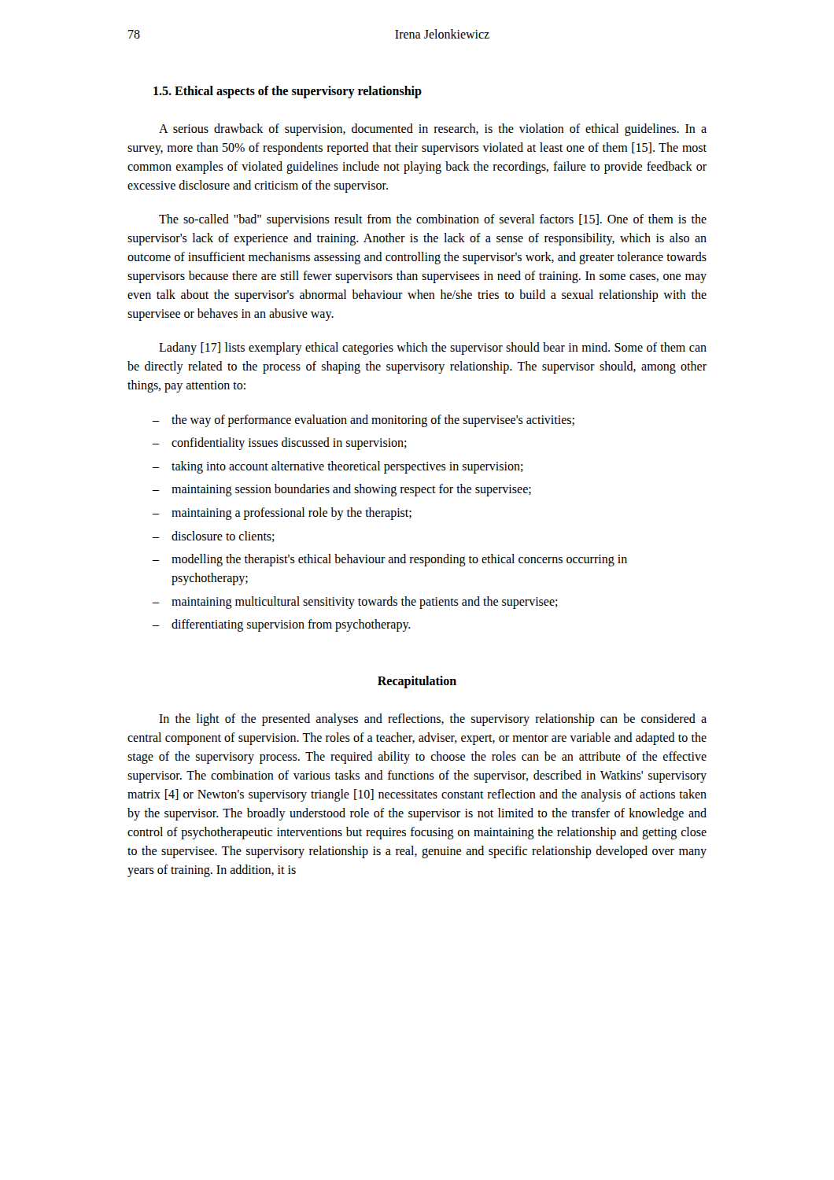78 Irena Jelonkiewicz
1.5. Ethical aspects of the supervisory relationship
A serious drawback of supervision, documented in research, is the violation of ethical guidelines. In a survey, more than 50% of respondents reported that their supervisors violated at least one of them [15]. The most common examples of violated guidelines include not playing back the recordings, failure to provide feedback or excessive disclosure and criticism of the supervisor.
The so-called "bad" supervisions result from the combination of several factors [15]. One of them is the supervisor's lack of experience and training. Another is the lack of a sense of responsibility, which is also an outcome of insufficient mechanisms assessing and controlling the supervisor's work, and greater tolerance towards supervisors because there are still fewer supervisors than supervisees in need of training. In some cases, one may even talk about the supervisor's abnormal behaviour when he/she tries to build a sexual relationship with the supervisee or behaves in an abusive way.
Ladany [17] lists exemplary ethical categories which the supervisor should bear in mind. Some of them can be directly related to the process of shaping the supervisory relationship. The supervisor should, among other things, pay attention to:
the way of performance evaluation and monitoring of the supervisee's activities;
confidentiality issues discussed in supervision;
taking into account alternative theoretical perspectives in supervision;
maintaining session boundaries and showing respect for the supervisee;
maintaining a professional role by the therapist;
disclosure to clients;
modelling the therapist's ethical behaviour and responding to ethical concerns occurring in psychotherapy;
maintaining multicultural sensitivity towards the patients and the supervisee;
differentiating supervision from psychotherapy.
Recapitulation
In the light of the presented analyses and reflections, the supervisory relationship can be considered a central component of supervision. The roles of a teacher, adviser, expert, or mentor are variable and adapted to the stage of the supervisory process. The required ability to choose the roles can be an attribute of the effective supervisor. The combination of various tasks and functions of the supervisor, described in Watkins' supervisory matrix [4] or Newton's supervisory triangle [10] necessitates constant reflection and the analysis of actions taken by the supervisor. The broadly understood role of the supervisor is not limited to the transfer of knowledge and control of psychotherapeutic interventions but requires focusing on maintaining the relationship and getting close to the supervisee. The supervisory relationship is a real, genuine and specific relationship developed over many years of training. In addition, it is